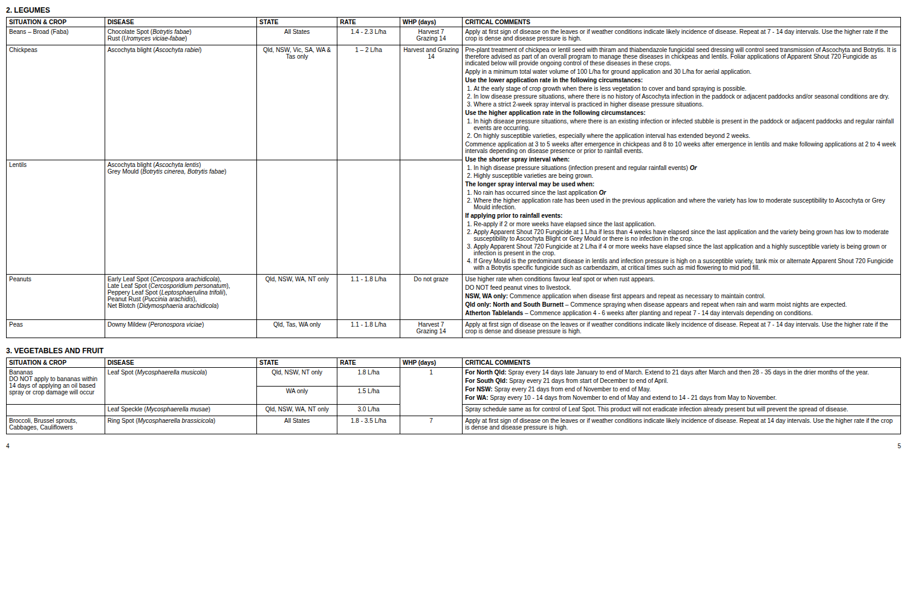2. LEGUMES
| SITUATION & CROP | DISEASE | STATE | RATE | WHP (days) | CRITICAL COMMENTS |
| --- | --- | --- | --- | --- | --- |
| Beans – Broad (Faba) | Chocolate Spot ( Botrytis fabae ) Rust ( Uromyces viciae-fabae ) | All States | 1.4 - 2.3 L/ha | Harvest 7 Grazing 14 | Apply at first sign of disease on the leaves or if weather conditions indicate likely incidence of disease. Repeat at 7 - 14 day intervals. Use the higher rate if the crop is dense and disease pressure is high. |
| Chickpeas | Ascochyta blight ( Ascochyta rabiei ) | Qld, NSW, Vic, SA, WA & Tas only | 1 – 2 L/ha | Harvest and Grazing 14 | Pre-plant treatment of chickpea or lentil seed with thiram and thiabendazole fungicidal seed dressing will control seed transmission of Ascochyta and Botrytis. It is therefore advised as part of an overall program to manage these diseases in chickpeas and lentils. Foliar applications of Apparent Shout 720 Fungicide as indicated below will provide ongoing control of these diseases in these crops. Apply in a minimum total water volume of 100 L/ha for ground application and 30 L/ha for aerial application. Use the lower application rate in the following circumstances: At the early stage of crop growth when there is less vegetation to cover and band spraying is possible. In low disease pressure situations, where there is no history of Ascochyta infection in the paddock or adjacent paddocks and/or seasonal conditions are dry. Where a strict 2-week spray interval is practiced in higher disease pressure situations. Use the higher application rate in the following circumstances: In high disease pressure situations, where there is an existing infection or infected stubble is present in the paddock or adjacent paddocks and regular rainfall events are occurring. On highly susceptible varieties, especially where the application interval has extended beyond 2 weeks. Commence application at 3 to 5 weeks after emergence in chickpeas and 8 to 10 weeks after emergence in lentils and make following applications at 2 to 4 week intervals depending on disease presence or prior to rainfall events. Use the shorter spray interval when: In high disease pressure situations (infection present and regular rainfall events) Or Highly susceptible varieties are being grown. The longer spray interval may be used when: No rain has occurred since the last application Or Where the higher application rate has been used in the previous application and where the variety has low to moderate susceptibility to Ascochyta or Grey Mould infection. If applying prior to rainfall events: Re-apply if 2 or more weeks have elapsed since the last application. Apply Apparent Shout 720 Fungicide at 1 L/ha if less than 4 weeks have elapsed since the last application and the variety being grown has low to moderate susceptibility to Ascochyta Blight or Grey Mould or there is no infection in the crop. Apply Apparent Shout 720 Fungicide at 2 L/ha if 4 or more weeks have elapsed since the last application and a highly susceptible variety is being grown or infection is present in the crop. If Grey Mould is the predominant disease in lentils and infection pressure is high on a susceptible variety, tank mix or alternate Apparent Shout 720 Fungicide with a Botrytis specific fungicide such as carbendazim, at critical times such as mid flowering to mid pod fill. |
| Lentils | Ascochyta blight ( Ascochyta lentis ) Grey Mould ( Botrytis cinerea, Botrytis fabae ) | | | |
| Peanuts | Early Leaf Spot ( Cercospora arachidicola ), Late Leaf Spot ( Cercosporidium personatum ), Peppery Leaf Spot ( Leptosphaerulina trifolii ), Peanut Rust ( Puccinia arachidis ), Net Blotch ( Didymosphaeria arachidicola ) | Qld, NSW, WA, NT only | 1.1 - 1.8 L/ha | Do not graze | Use higher rate when conditions favour leaf spot or when rust appears. DO NOT feed peanut vines to livestock. NSW, WA only: Commence application when disease first appears and repeat as necessary to maintain control. Qld only: North and South Burnett – Commence spraying when disease appears and repeat when rain and warm moist nights are expected. Atherton Tablelands – Commence application 4 - 6 weeks after planting and repeat 7 - 14 day intervals depending on conditions. |
| Peas | Downy Mildew ( Peronospora viciae ) | Qld, Tas, WA only | 1.1 - 1.8 L/ha | Harvest 7 Grazing 14 | Apply at first sign of disease on the leaves or if weather conditions indicate likely incidence of disease. Repeat at 7 - 14 day intervals. Use the higher rate if the crop is dense and disease pressure is high. |
3. VEGETABLES AND FRUIT
| SITUATION & CROP | DISEASE | STATE | RATE | WHP (days) | CRITICAL COMMENTS |
| --- | --- | --- | --- | --- | --- |
| Bananas DO NOT apply to bananas within 14 days of applying an oil based spray or crop damage will occur | Leaf Spot ( Mycosphaerella musicola ) | Qld, NSW, NT only | 1.8 L/ha | 1 | For North Qld: Spray every 14 days late January to end of March. Extend to 21 days after March and then 28 - 35 days in the drier months of the year. For South Qld: Spray every 21 days from start of December to end of April. For NSW: Spray every 21 days from end of November to end of May. For WA: Spray every 10 - 14 days from November to end of May and extend to 14 - 21 days from May to November. |
| WA only | 1.5 L/ha |
| | Leaf Speckle ( Mycosphaerella musae ) | Qld, NSW, WA, NT only | 3.0 L/ha | Spray schedule same as for control of Leaf Spot. This product will not eradicate infection already present but will prevent the spread of disease. |
| Broccoli, Brussel sprouts, Cabbages, Cauliflowers | Ring Spot ( Mycosphaerella brassicicola ) | All States | 1.8 - 3.5 L/ha | 7 | Apply at first sign of disease on the leaves or if weather conditions indicate likely incidence of disease. Repeat at 14 day intervals. Use the higher rate if the crop is dense and disease pressure is high. |
4 5